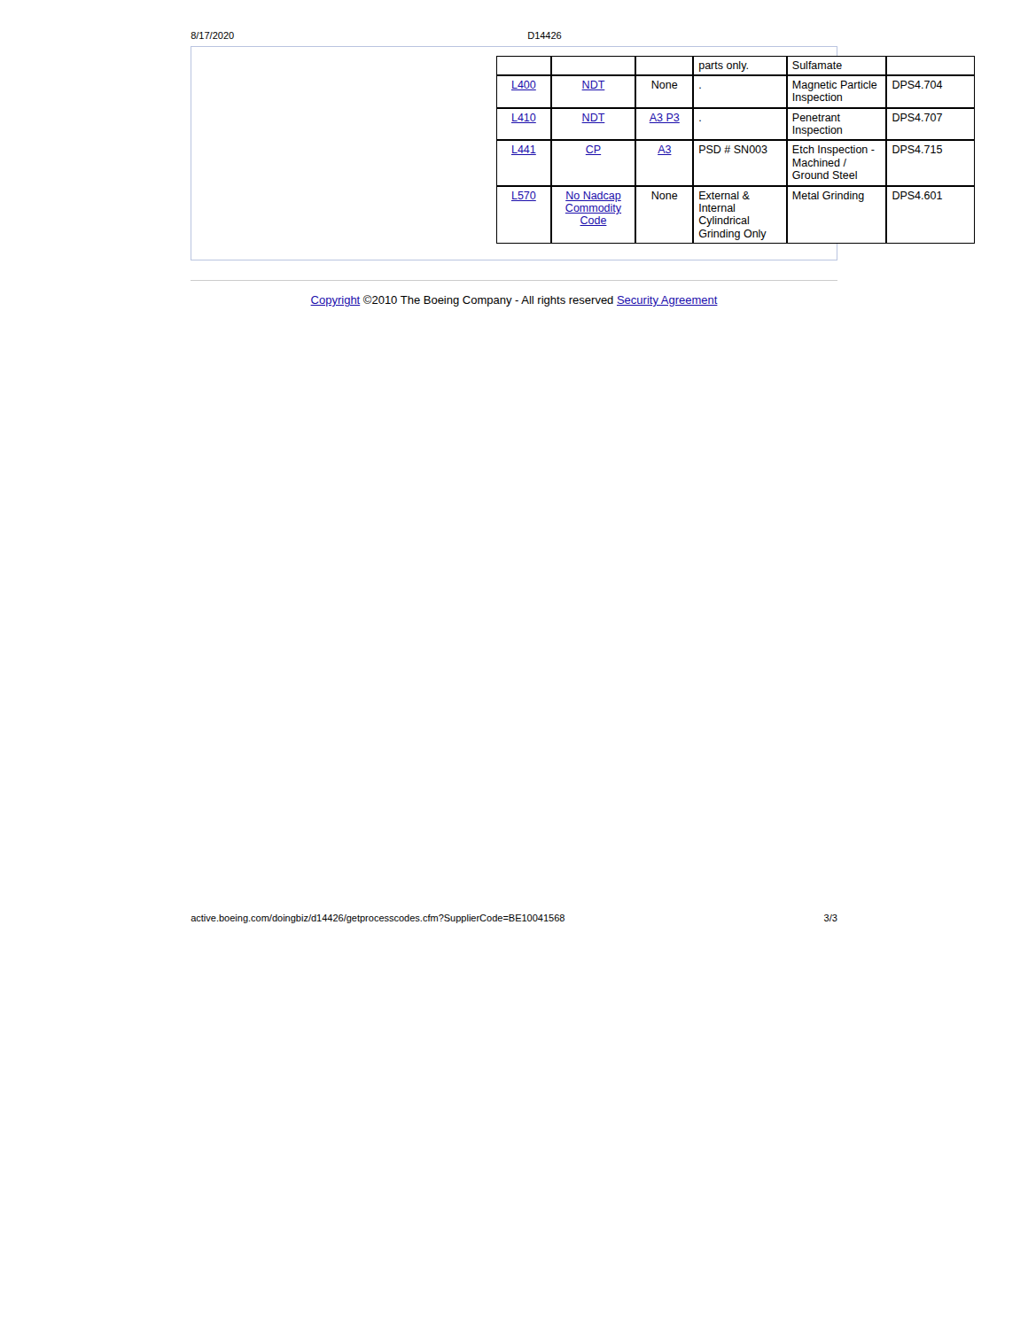8/17/2020
D14426
| | | | parts only. | Sulfamate | |
| L400 | NDT | None | . | Magnetic Particle Inspection | DPS4.704 |
| L410 | NDT | A3 P3 | . | Penetrant Inspection | DPS4.707 |
| L441 | CP | A3 | PSD # SN003 | Etch Inspection - Machined / Ground Steel | DPS4.715 |
| L570 | No Nadcap Commodity Code | None | External & Internal Cylindrical Grinding Only | Metal Grinding | DPS4.601 |
Copyright ©2010 The Boeing Company - All rights reserved Security Agreement
active.boeing.com/doingbiz/d14426/getprocesscodes.cfm?SupplierCode=BE10041568
3/3